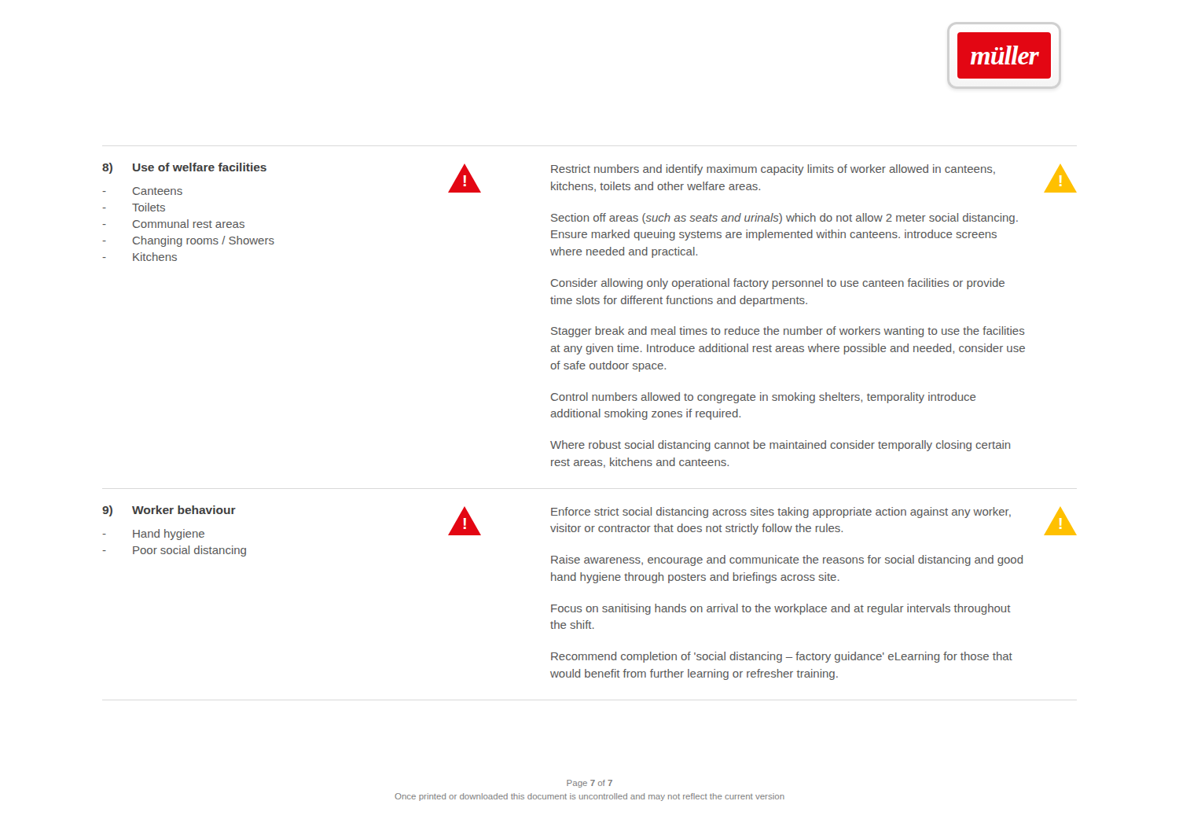müller
8) Use of welfare facilities
-Canteens
-Toilets
-Communal rest areas
-Changing rooms / Showers
-Kitchens
!
Restrict numbers and identify maximum capacity limits of worker allowed in canteens, kitchens, toilets and other welfare areas.
Section off areas (such as seats and urinals) which do not allow 2 meter social distancing. Ensure marked queuing systems are implemented within canteens. introduce screens where needed and practical.
Consider allowing only operational factory personnel to use canteen facilities or provide time slots for different functions and departments.
Stagger break and meal times to reduce the number of workers wanting to use the facilities at any given time. Introduce additional rest areas where possible and needed, consider use of safe outdoor space.
Control numbers allowed to congregate in smoking shelters, temporality introduce additional smoking zones if required.
Where robust social distancing cannot be maintained consider temporally closing certain rest areas, kitchens and canteens.
!
9) Worker behaviour
-Hand hygiene
-Poor social distancing
!
Enforce strict social distancing across sites taking appropriate action against any worker, visitor or contractor that does not strictly follow the rules.
Raise awareness, encourage and communicate the reasons for social distancing and good hand hygiene through posters and briefings across site.
Focus on sanitising hands on arrival to the workplace and at regular intervals throughout the shift.
Recommend completion of 'social distancing – factory guidance' eLearning for those that would benefit from further learning or refresher training.
!
Page 7 of 7
Once printed or downloaded this document is uncontrolled and may not reflect the current version